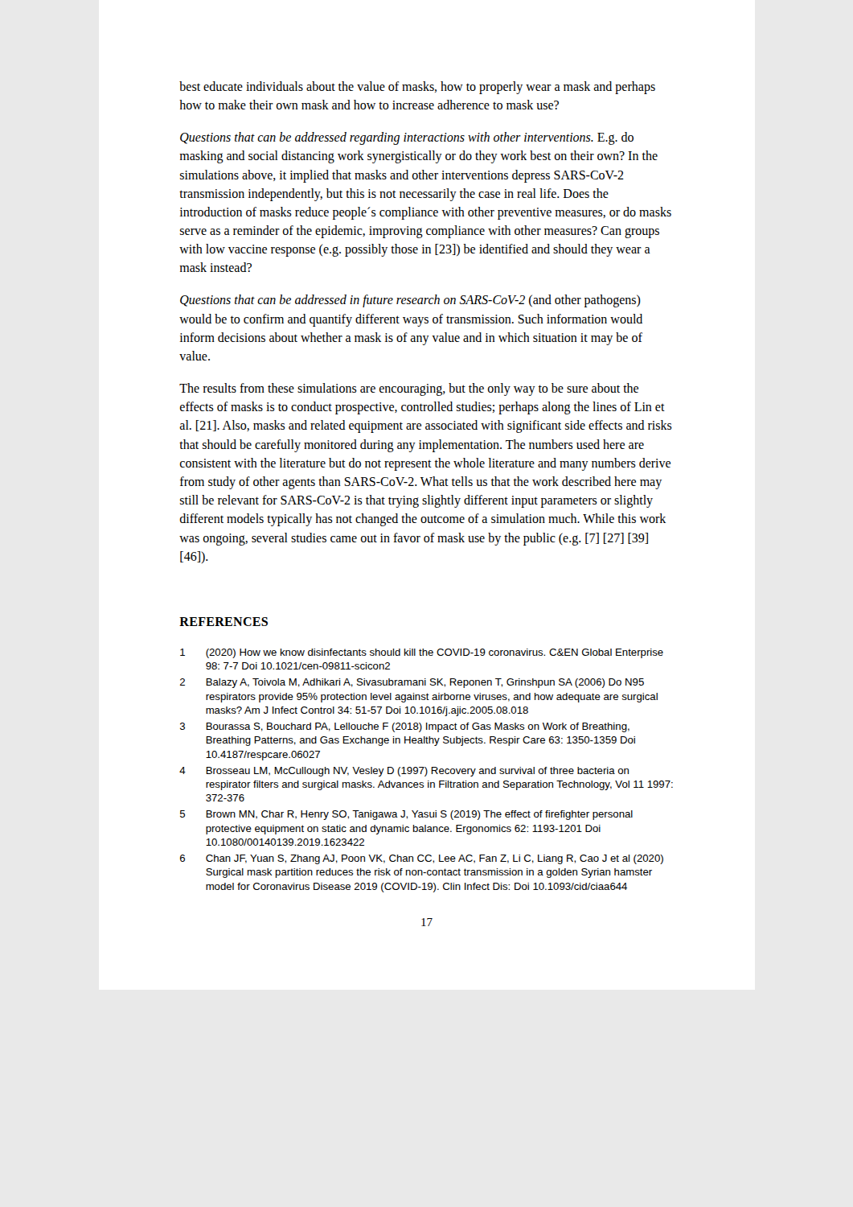best educate individuals about the value of masks, how to properly wear a mask and perhaps how to make their own mask and how to increase adherence to mask use?
Questions that can be addressed regarding interactions with other interventions. E.g. do masking and social distancing work synergistically or do they work best on their own? In the simulations above, it implied that masks and other interventions depress SARS-CoV-2 transmission independently, but this is not necessarily the case in real life. Does the introduction of masks reduce people´s compliance with other preventive measures, or do masks serve as a reminder of the epidemic, improving compliance with other measures? Can groups with low vaccine response (e.g. possibly those in [23]) be identified and should they wear a mask instead?
Questions that can be addressed in future research on SARS-CoV-2 (and other pathogens) would be to confirm and quantify different ways of transmission. Such information would inform decisions about whether a mask is of any value and in which situation it may be of value.
The results from these simulations are encouraging, but the only way to be sure about the effects of masks is to conduct prospective, controlled studies; perhaps along the lines of Lin et al. [21]. Also, masks and related equipment are associated with significant side effects and risks that should be carefully monitored during any implementation. The numbers used here are consistent with the literature but do not represent the whole literature and many numbers derive from study of other agents than SARS-CoV-2. What tells us that the work described here may still be relevant for SARS-CoV-2 is that trying slightly different input parameters or slightly different models typically has not changed the outcome of a simulation much. While this work was ongoing, several studies came out in favor of mask use by the public (e.g. [7] [27] [39] [46]).
REFERENCES
1(2020) How we know disinfectants should kill the COVID-19 coronavirus. C&EN Global Enterprise 98: 7-7 Doi 10.1021/cen-09811-scicon2
2 Balazy A, Toivola M, Adhikari A, Sivasubramani SK, Reponen T, Grinshpun SA (2006) Do N95 respirators provide 95% protection level against airborne viruses, and how adequate are surgical masks? Am J Infect Control 34: 51-57 Doi 10.1016/j.ajic.2005.08.018
3 Bourassa S, Bouchard PA, Lellouche F (2018) Impact of Gas Masks on Work of Breathing, Breathing Patterns, and Gas Exchange in Healthy Subjects. Respir Care 63: 1350-1359 Doi 10.4187/respcare.06027
4 Brosseau LM, McCullough NV, Vesley D (1997) Recovery and survival of three bacteria on respirator filters and surgical masks. Advances in Filtration and Separation Technology, Vol 11 1997: 372-376
5 Brown MN, Char R, Henry SO, Tanigawa J, Yasui S (2019) The effect of firefighter personal protective equipment on static and dynamic balance. Ergonomics 62: 1193-1201 Doi 10.1080/00140139.2019.1623422
6 Chan JF, Yuan S, Zhang AJ, Poon VK, Chan CC, Lee AC, Fan Z, Li C, Liang R, Cao J et al (2020) Surgical mask partition reduces the risk of non-contact transmission in a golden Syrian hamster model for Coronavirus Disease 2019 (COVID-19). Clin Infect Dis: Doi 10.1093/cid/ciaa644
17